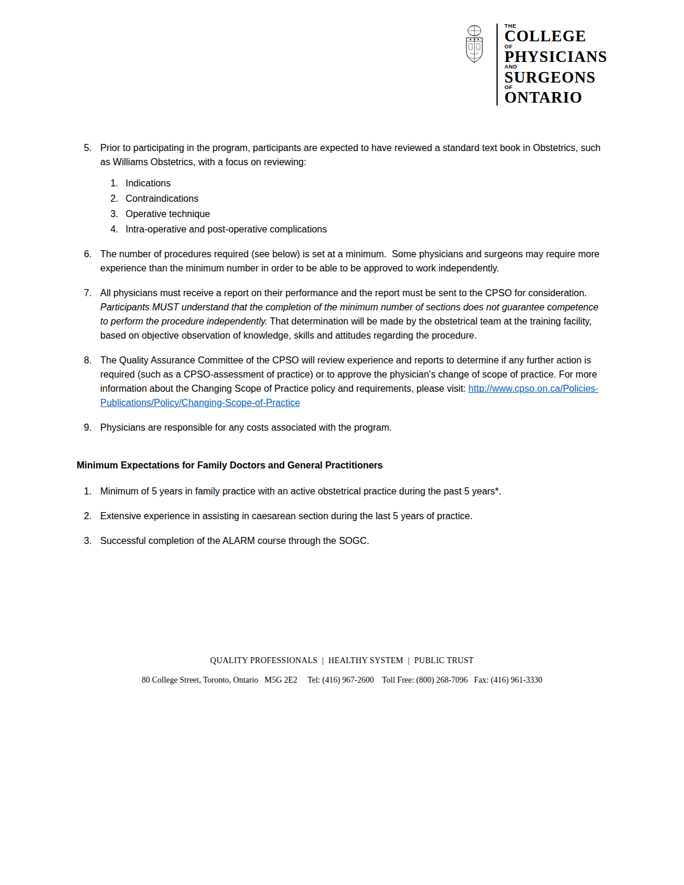THE COLLEGE OF PHYSICIANS AND SURGEONS OF ONTARIO
Prior to participating in the program, participants are expected to have reviewed a standard text book in Obstetrics, such as Williams Obstetrics, with a focus on reviewing:
Indications
Contraindications
Operative technique
Intra-operative and post-operative complications
The number of procedures required (see below) is set at a minimum. Some physicians and surgeons may require more experience than the minimum number in order to be able to be approved to work independently.
All physicians must receive a report on their performance and the report must be sent to the CPSO for consideration. Participants MUST understand that the completion of the minimum number of sections does not guarantee competence to perform the procedure independently. That determination will be made by the obstetrical team at the training facility, based on objective observation of knowledge, skills and attitudes regarding the procedure.
The Quality Assurance Committee of the CPSO will review experience and reports to determine if any further action is required (such as a CPSO-assessment of practice) or to approve the physician's change of scope of practice. For more information about the Changing Scope of Practice policy and requirements, please visit: http://www.cpso.on.ca/Policies-Publications/Policy/Changing-Scope-of-Practice
Physicians are responsible for any costs associated with the program.
Minimum Expectations for Family Doctors and General Practitioners
Minimum of 5 years in family practice with an active obstetrical practice during the past 5 years*.
Extensive experience in assisting in caesarean section during the last 5 years of practice.
Successful completion of the ALARM course through the SOGC.
QUALITY PROFESSIONALS | HEALTHY SYSTEM | PUBLIC TRUST
80 College Street, Toronto, Ontario M5G 2E2 Tel: (416) 967-2600 Toll Free: (800) 268-7096 Fax: (416) 961-3330